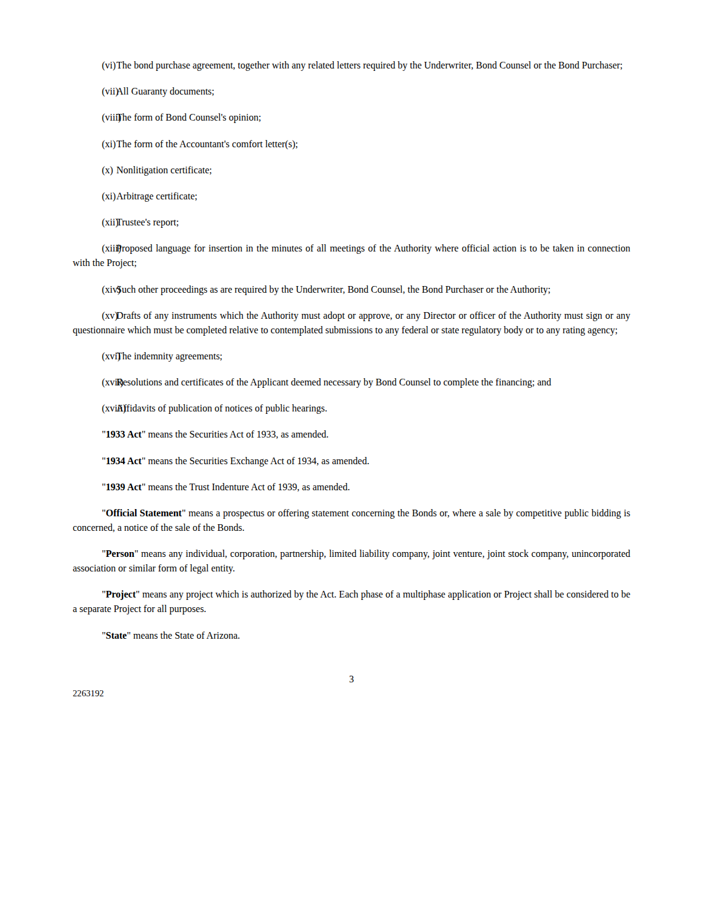(vi) The bond purchase agreement, together with any related letters required by the Underwriter, Bond Counsel or the Bond Purchaser;
(vii) All Guaranty documents;
(viii) The form of Bond Counsel's opinion;
(xi) The form of the Accountant's comfort letter(s);
(x) Nonlitigation certificate;
(xi) Arbitrage certificate;
(xii) Trustee's report;
(xiii) Proposed language for insertion in the minutes of all meetings of the Authority where official action is to be taken in connection with the Project;
(xiv) Such other proceedings as are required by the Underwriter, Bond Counsel, the Bond Purchaser or the Authority;
(xv) Drafts of any instruments which the Authority must adopt or approve, or any Director or officer of the Authority must sign or any questionnaire which must be completed relative to contemplated submissions to any federal or state regulatory body or to any rating agency;
(xvi) The indemnity agreements;
(xvii) Resolutions and certificates of the Applicant deemed necessary by Bond Counsel to complete the financing; and
(xviii) Affidavits of publication of notices of public hearings.
"1933 Act" means the Securities Act of 1933, as amended.
"1934 Act" means the Securities Exchange Act of 1934, as amended.
"1939 Act" means the Trust Indenture Act of 1939, as amended.
"Official Statement" means a prospectus or offering statement concerning the Bonds or, where a sale by competitive public bidding is concerned, a notice of the sale of the Bonds.
"Person" means any individual, corporation, partnership, limited liability company, joint venture, joint stock company, unincorporated association or similar form of legal entity.
"Project" means any project which is authorized by the Act. Each phase of a multiphase application or Project shall be considered to be a separate Project for all purposes.
"State" means the State of Arizona.
3
2263192